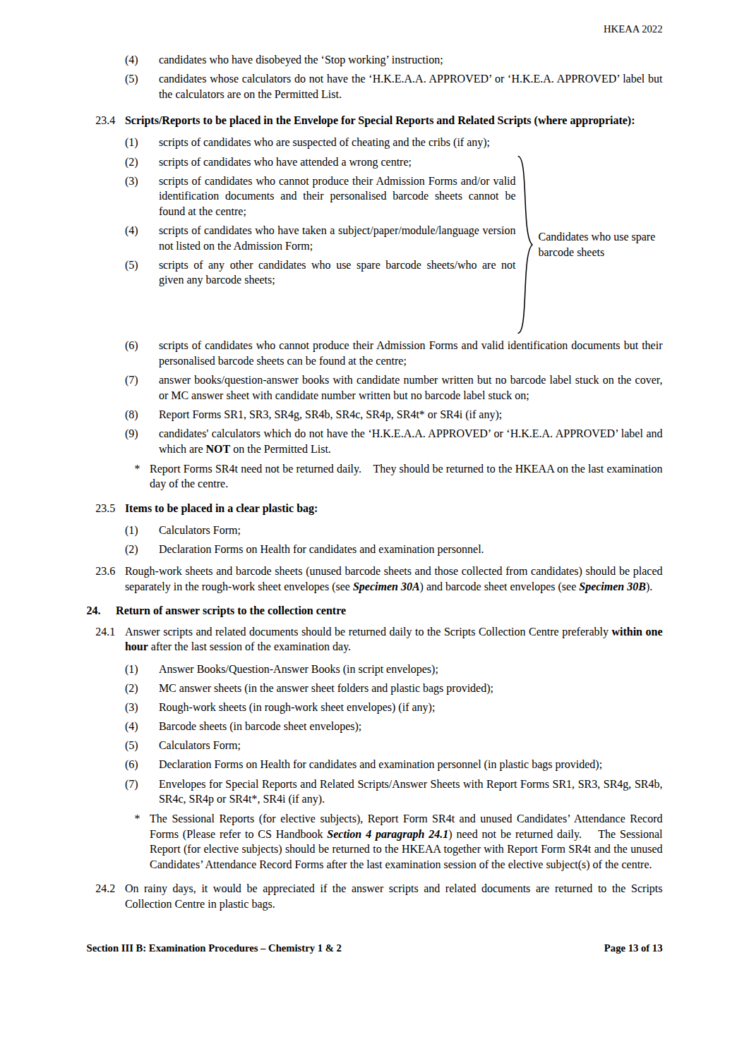HKEAA 2022
(4) candidates who have disobeyed the ‘Stop working’ instruction;
(5) candidates whose calculators do not have the ‘H.K.E.A.A. APPROVED’ or ‘H.K.E.A. APPROVED’ label but the calculators are on the Permitted List.
23.4 Scripts/Reports to be placed in the Envelope for Special Reports and Related Scripts (where appropriate):
(1) scripts of candidates who are suspected of cheating and the cribs (if any);
(2) scripts of candidates who have attended a wrong centre;
(3) scripts of candidates who cannot produce their Admission Forms and/or valid identification documents and their personalised barcode sheets cannot be found at the centre;
(4) scripts of candidates who have taken a subject/paper/module/language version not listed on the Admission Form;
(5) scripts of any other candidates who use spare barcode sheets/who are not given any barcode sheets;
Candidates who use spare barcode sheets
(6) scripts of candidates who cannot produce their Admission Forms and valid identification documents but their personalised barcode sheets can be found at the centre;
(7) answer books/question-answer books with candidate number written but no barcode label stuck on the cover, or MC answer sheet with candidate number written but no barcode label stuck on;
(8) Report Forms SR1, SR3, SR4g, SR4b, SR4c, SR4p, SR4t* or SR4i (if any);
(9) candidates' calculators which do not have the ‘H.K.E.A.A. APPROVED’ or ‘H.K.E.A. APPROVED’ label and which are NOT on the Permitted List.
* Report Forms SR4t need not be returned daily. They should be returned to the HKEAA on the last examination day of the centre.
23.5 Items to be placed in a clear plastic bag:
(1) Calculators Form;
(2) Declaration Forms on Health for candidates and examination personnel.
23.6 Rough-work sheets and barcode sheets (unused barcode sheets and those collected from candidates) should be placed separately in the rough-work sheet envelopes (see Specimen 30A) and barcode sheet envelopes (see Specimen 30B).
24. Return of answer scripts to the collection centre
24.1 Answer scripts and related documents should be returned daily to the Scripts Collection Centre preferably within one hour after the last session of the examination day.
(1) Answer Books/Question-Answer Books (in script envelopes);
(2) MC answer sheets (in the answer sheet folders and plastic bags provided);
(3) Rough-work sheets (in rough-work sheet envelopes) (if any);
(4) Barcode sheets (in barcode sheet envelopes);
(5) Calculators Form;
(6) Declaration Forms on Health for candidates and examination personnel (in plastic bags provided);
(7) Envelopes for Special Reports and Related Scripts/Answer Sheets with Report Forms SR1, SR3, SR4g, SR4b, SR4c, SR4p or SR4t*, SR4i (if any).
* The Sessional Reports (for elective subjects), Report Form SR4t and unused Candidates’ Attendance Record Forms (Please refer to CS Handbook Section 4 paragraph 24.1) need not be returned daily. The Sessional Report (for elective subjects) should be returned to the HKEAA together with Report Form SR4t and the unused Candidates’ Attendance Record Forms after the last examination session of the elective subject(s) of the centre.
24.2 On rainy days, it would be appreciated if the answer scripts and related documents are returned to the Scripts Collection Centre in plastic bags.
Section III B: Examination Procedures – Chemistry 1 & 2 Page 13 of 13